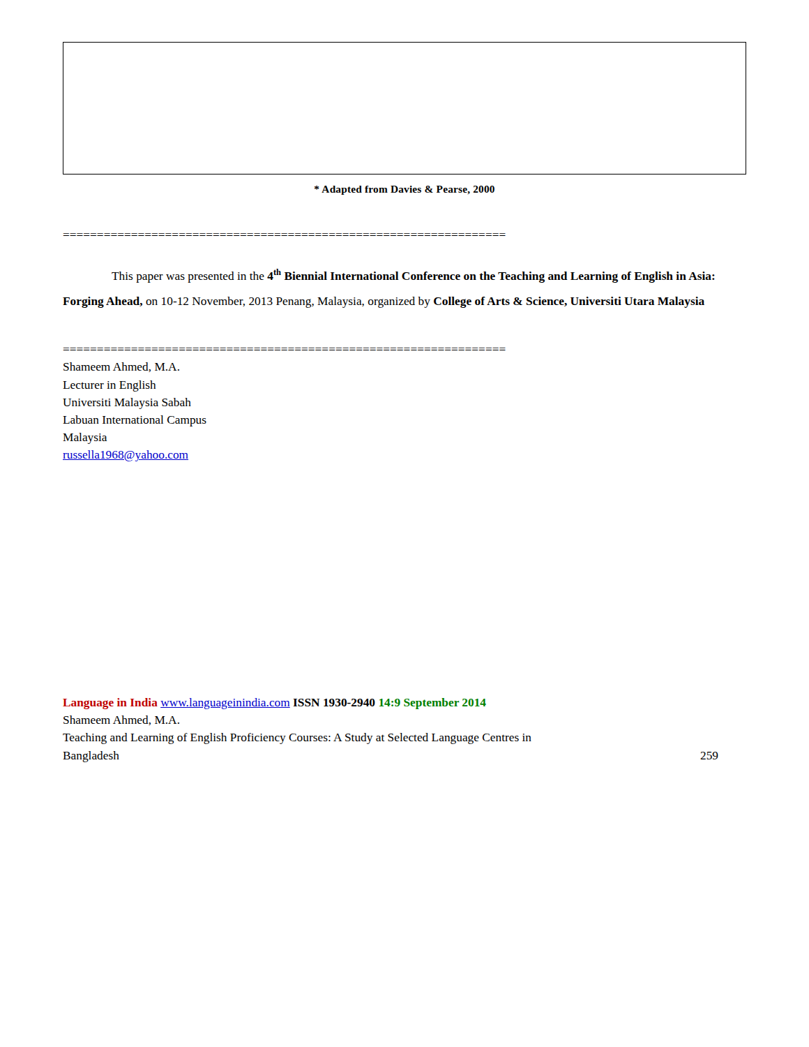* Adapted from Davies & Pearse, 2000
=================================================================
This paper was presented in the 4th Biennial International Conference on the Teaching and Learning of English in Asia: Forging Ahead, on 10-12 November, 2013 Penang, Malaysia, organized by College of Arts & Science, Universiti Utara Malaysia
=================================================================
Shameem Ahmed, M.A.
Lecturer in English
Universiti Malaysia Sabah
Labuan International Campus
Malaysia
russella1968@yahoo.com
Language in India www.languageinindia.com ISSN 1930-2940 14:9 September 2014
Shameem Ahmed, M.A.
Teaching and Learning of English Proficiency Courses: A Study at Selected Language Centres in Bangladesh 259